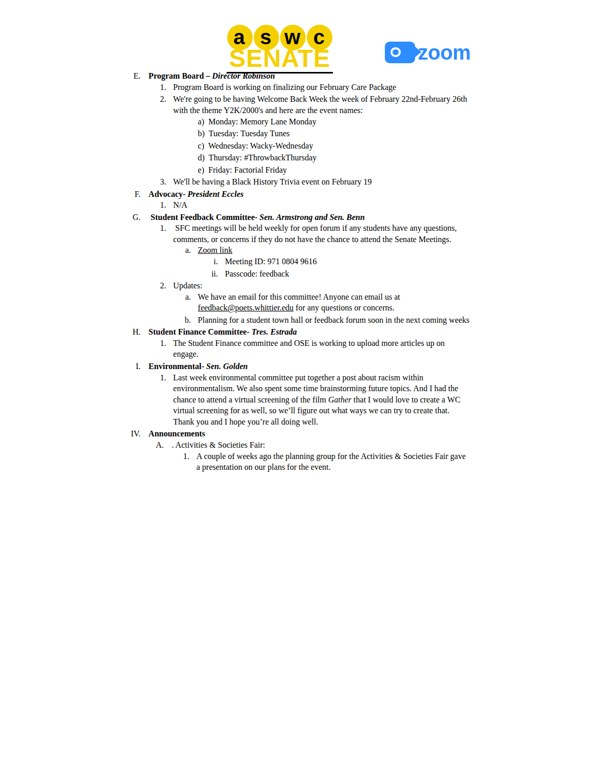aswc SENATE
zoom
Program Board – Director Robinson
Program Board is working on finalizing our February Care Package
We're going to be having Welcome Back Week the week of February 22nd-February 26th with the theme Y2K/2000's and here are the event names:
a) Monday: Memory Lane Monday
b) Tuesday: Tuesday Tunes
c) Wednesday: Wacky-Wednesday
d) Thursday: #ThrowbackThursday
e) Friday: Factorial Friday
We'll be having a Black History Trivia event on February 19
Advocacy- President Eccles
N/A
Student Feedback Committee- Sen. Armstrong and Sen. Benn
SFC meetings will be held weekly for open forum if any students have any questions, comments, or concerns if they do not have the chance to attend the Senate Meetings.
Zoom link
Meeting ID: 971 0804 9616
Passcode: feedback
Updates:
We have an email for this committee! Anyone can email us at feedback@poets.whittier.edu for any questions or concerns.
Planning for a student town hall or feedback forum soon in the next coming weeks
Student Finance Committee- Tres. Estrada
The Student Finance committee and OSE is working to upload more articles up on engage.
Environmental- Sen. Golden
Last week environmental committee put together a post about racism within environmentalism. We also spent some time brainstorming future topics. And I had the chance to attend a virtual screening of the film Gather that I would love to create a WC virtual screening for as well, so we’ll figure out what ways we can try to create that. Thank you and I hope you’re all doing well.
Announcements
. Activities & Societies Fair:
A couple of weeks ago the planning group for the Activities & Societies Fair gave a presentation on our plans for the event.